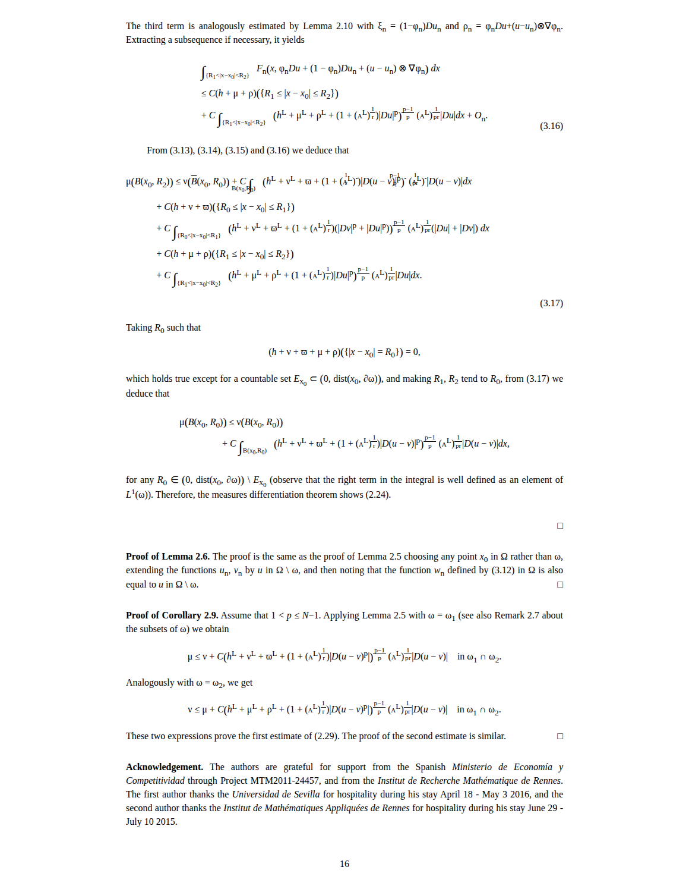The third term is analogously estimated by Lemma 2.10 with ξn = (1−φn)Dun and ρn = φnDu+(u−un)⊗∇φn. Extracting a subsequence if necessary, it yields
∫{R1<|x−x0|<R2} Fn(x, φnDu + (1 − φn)Dun + (u − un) ⊗ ∇φn) dx ≤ C(h + μ + ρ)({R1 ≤ |x − x0| ≤ R2}) + C ∫{R1<|x−x0|<R2} (hL + μL + ρL + (1 + (aL)1 r)|Du|p)p−1 p (aL)1 pr|Du|dx + On.
(3.16)
From (3.13), (3.14), (3.15) and (3.16) we deduce that
μ(B(x0, R2)) ≤ ν(B(x0, R0)) + C ∫B(x0,R0) (hL + νL + ϖ + (1 + (aL)1 r)|D(u − v)|p)p−1 p (aL)1 pr|D(u − v)|dx + C(h + ν + ϖ)({R0 ≤ |x − x0| ≤ R1}) + C ∫{R0<|x−x0|<R1} (hL + νL + ϖL + (1 + (aL)1 r)(|Dv|p + |Du|p))p−1 p (aL)1 pr(|Du| + |Dv|) dx + C(h + μ + ρ)({R1 ≤ |x − x0| ≤ R2}) + C ∫{R1<|x−x0|<R2} (hL + μL + ρL + (1 + (aL)1 r)|Du|p)p−1 p (aL)1 pr|Du|dx.
(3.17)
Taking R0 such that
(h + ν + ϖ + μ + ρ)({|x − x0| = R0}) = 0,
which holds true except for a countable set Ex0 ⊂ (0, dist(x0, ∂ω)), and making R1, R2 tend to R0, from (3.17) we deduce that
μ(B(x0, R0)) ≤ ν(B(x0, R0)) + C ∫B(x0,R0) (hL + νL + ϖL + (1 + (aL)1 r)|D(u − v)|p)p−1 p (aL)1 pr|D(u − v)|dx,
for any R0 ∈ (0, dist(x0, ∂ω)) \ Ex0 (observe that the right term in the integral is well defined as an element of L1(ω)). Therefore, the measures differentiation theorem shows (2.24).
□
Proof of Lemma 2.6. The proof is the same as the proof of Lemma 2.5 choosing any point x0 in Ω rather than ω, extending the functions un, vn by u in Ω \ ω, and then noting that the function wn defined by (3.12) in Ω is also equal to u in Ω \ ω. □
Proof of Corollary 2.9. Assume that 1 < p ≤ N−1. Applying Lemma 2.5 with ω = ω1 (see also Remark 2.7 about the subsets of ω) we obtain
μ ≤ ν + C(hL + νL + ϖL + (1 + (aL)1 r)|D(u − v)p|)p−1 p (aL)1 pr|D(u − v)| in ω1 ∩ ω2.
Analogously with ω = ω2, we get
ν ≤ μ + C(hL + μL + ρL + (1 + (aL)1 r)|D(u − v)p|)p−1 p (aL)1 pr|D(u − v)| in ω1 ∩ ω2.
These two expressions prove the first estimate of (2.29). The proof of the second estimate is similar. □
Acknowledgement. The authors are grateful for support from the Spanish Ministerio de Economía y Competitividad through Project MTM2011-24457, and from the Institut de Recherche Mathématique de Rennes. The first author thanks the Universidad de Sevilla for hospitality during his stay April 18 - May 3 2016, and the second author thanks the Institut de Mathématiques Appliquées de Rennes for hospitality during his stay June 29 - July 10 2015.
16